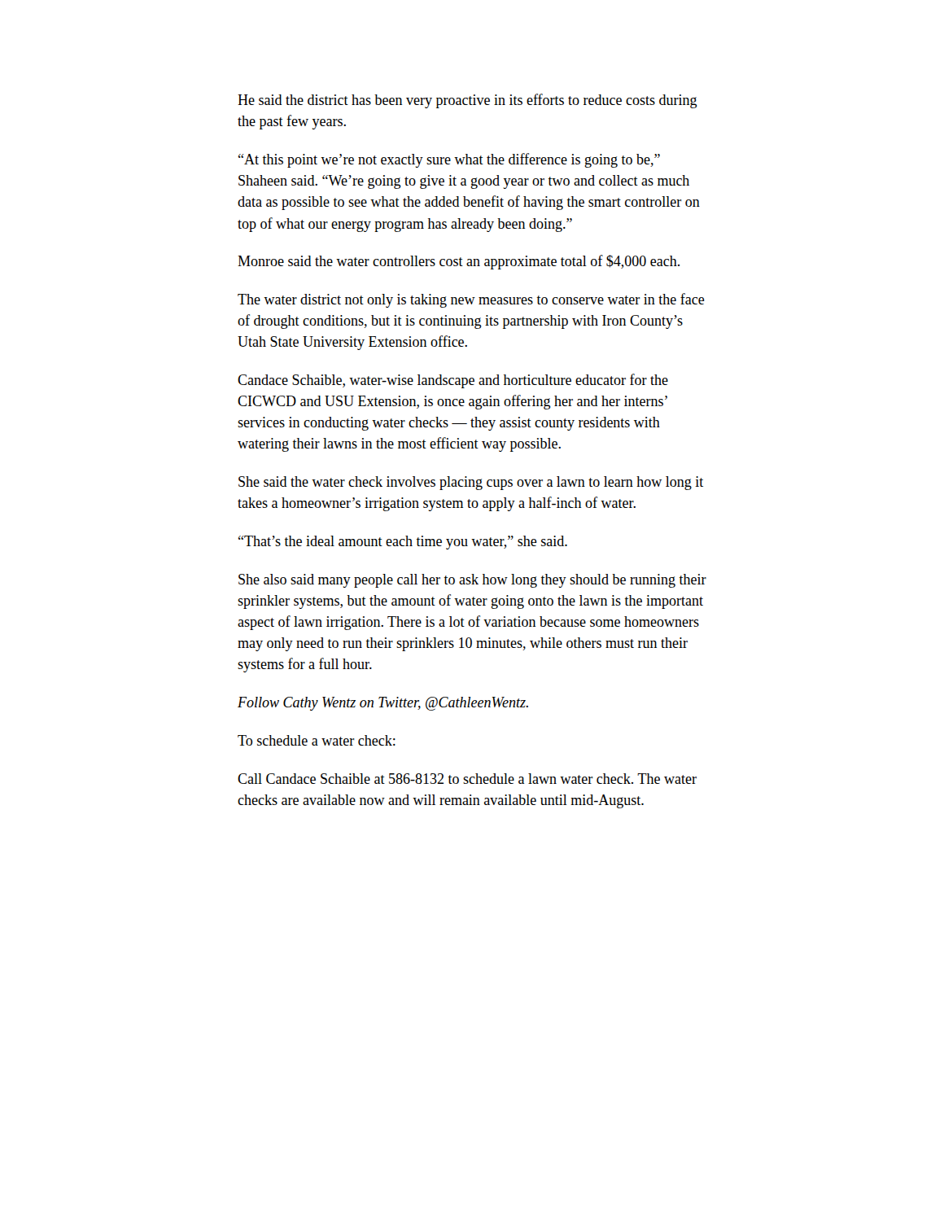He said the district has been very proactive in its efforts to reduce costs during the past few years.
“At this point we’re not exactly sure what the difference is going to be,” Shaheen said. “We’re going to give it a good year or two and collect as much data as possible to see what the added benefit of having the smart controller on top of what our energy program has already been doing.”
Monroe said the water controllers cost an approximate total of $4,000 each.
The water district not only is taking new measures to conserve water in the face of drought conditions, but it is continuing its partnership with Iron County’s Utah State University Extension office.
Candace Schaible, water-wise landscape and horticulture educator for the CICWCD and USU Extension, is once again offering her and her interns’ services in conducting water checks — they assist county residents with watering their lawns in the most efficient way possible.
She said the water check involves placing cups over a lawn to learn how long it takes a homeowner’s irrigation system to apply a half-inch of water.
“That’s the ideal amount each time you water,” she said.
She also said many people call her to ask how long they should be running their sprinkler systems, but the amount of water going onto the lawn is the important aspect of lawn irrigation. There is a lot of variation because some homeowners may only need to run their sprinklers 10 minutes, while others must run their systems for a full hour.
Follow Cathy Wentz on Twitter, @CathleenWentz.
To schedule a water check:
Call Candace Schaible at 586-8132 to schedule a lawn water check. The water checks are available now and will remain available until mid-August.